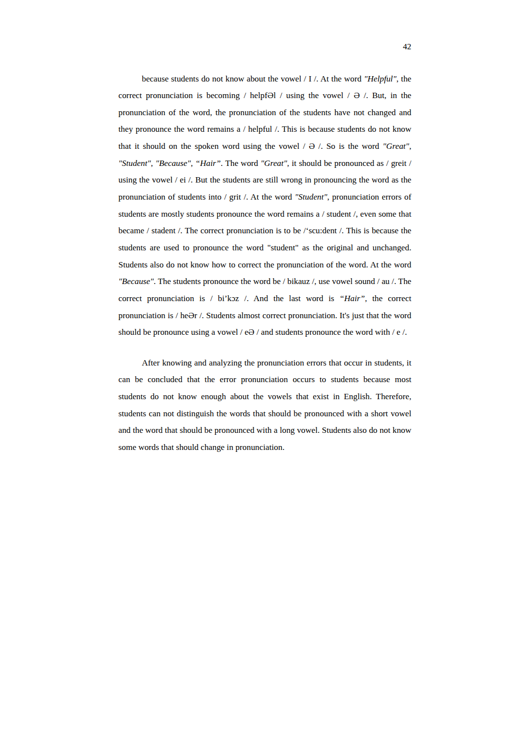42
because students do not know about the vowel / I /. At the word "Helpful", the correct pronunciation is becoming / helpfƏl / using the vowel / Ə /. But, in the pronunciation of the word, the pronunciation of the students have not changed and they pronounce the word remains a / helpful /. This is because students do not know that it should on the spoken word using the vowel / Ə /. So is the word "Great", "Student", "Because", “Hair”. The word "Great", it should be pronounced as / greit / using the vowel / ei /. But the students are still wrong in pronouncing the word as the pronunciation of students into / grit /. At the word "Student", pronunciation errors of students are mostly students pronounce the word remains a / student /, even some that became / stadent /. The correct pronunciation is to be /‘scu:dent /. This is because the students are used to pronounce the word "student" as the original and unchanged. Students also do not know how to correct the pronunciation of the word. At the word "Because". The students pronounce the word be / bikauz /, use vowel sound / au /. The correct pronunciation is / bi’kɔz /. And the last word is “Hair”, the correct pronunciation is / heƏr /. Students almost correct pronunciation. It's just that the word should be pronounce using a vowel / eƏ / and students pronounce the word with / e /.
After knowing and analyzing the pronunciation errors that occur in students, it can be concluded that the error pronunciation occurs to students because most students do not know enough about the vowels that exist in English. Therefore, students can not distinguish the words that should be pronounced with a short vowel and the word that should be pronounced with a long vowel. Students also do not know some words that should change in pronunciation.